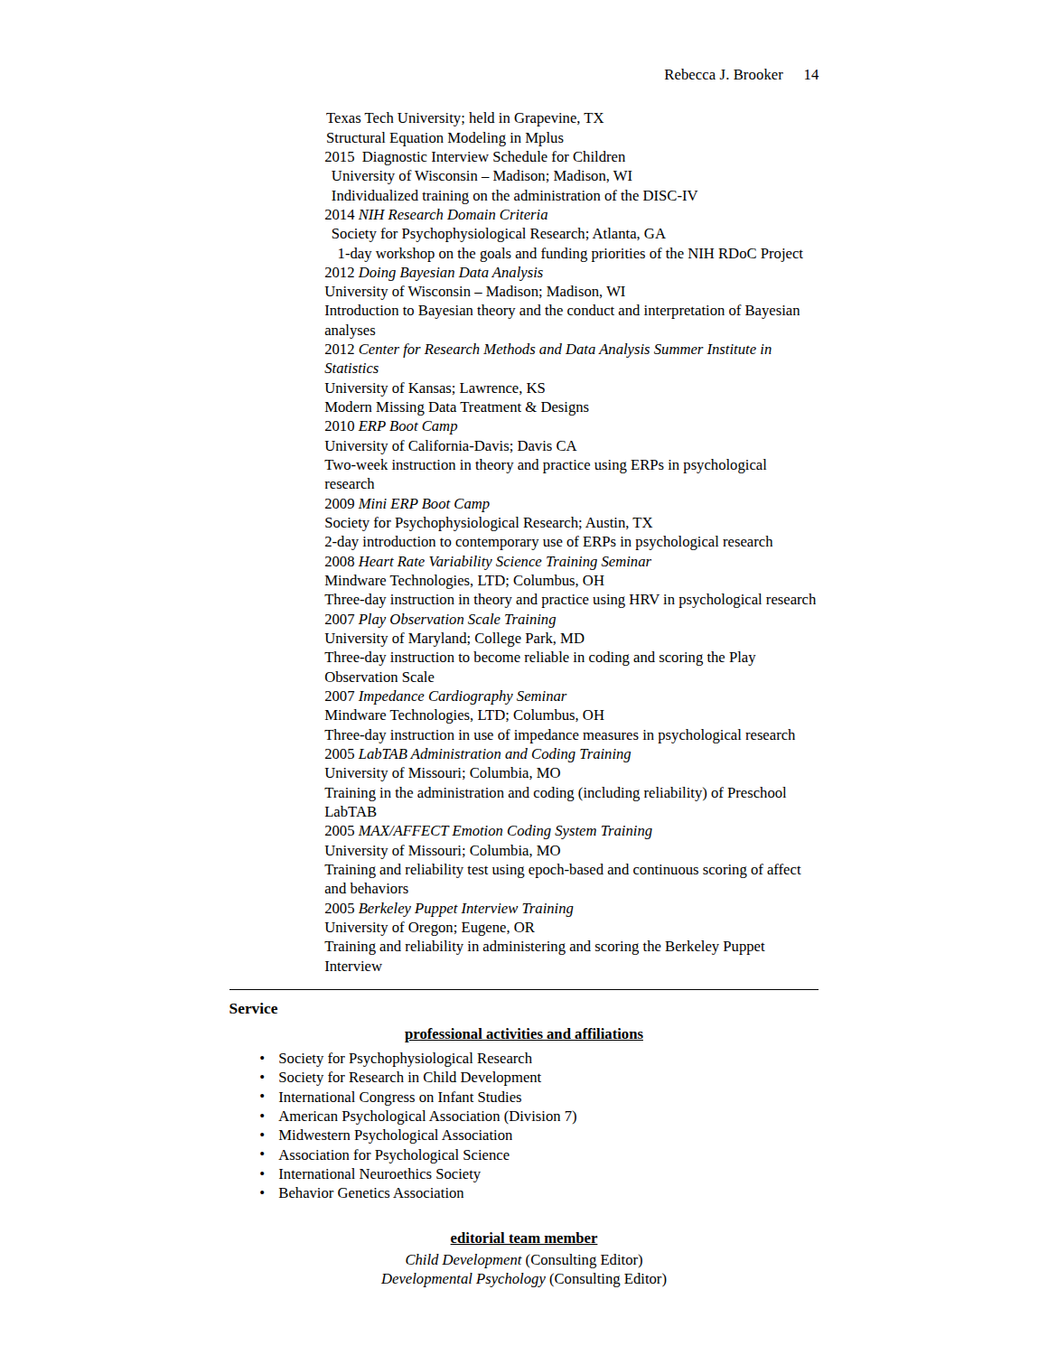Rebecca J. Brooker 14
Texas Tech University; held in Grapevine, TX Structural Equation Modeling in Mplus
2015 Diagnostic Interview Schedule for Children University of Wisconsin – Madison; Madison, WI Individualized training on the administration of the DISC-IV
2014 NIH Research Domain Criteria Society for Psychophysiological Research; Atlanta, GA 1-day workshop on the goals and funding priorities of the NIH RDoC Project
2012 Doing Bayesian Data Analysis University of Wisconsin – Madison; Madison, WI Introduction to Bayesian theory and the conduct and interpretation of Bayesian analyses
2012 Center for Research Methods and Data Analysis Summer Institute in Statistics University of Kansas; Lawrence, KS Modern Missing Data Treatment & Designs
2010 ERP Boot Camp University of California-Davis; Davis CA Two-week instruction in theory and practice using ERPs in psychological research
2009 Mini ERP Boot Camp Society for Psychophysiological Research; Austin, TX 2-day introduction to contemporary use of ERPs in psychological research
2008 Heart Rate Variability Science Training Seminar Mindware Technologies, LTD; Columbus, OH Three-day instruction in theory and practice using HRV in psychological research
2007 Play Observation Scale Training University of Maryland; College Park, MD Three-day instruction to become reliable in coding and scoring the Play Observation Scale
2007 Impedance Cardiography Seminar Mindware Technologies, LTD; Columbus, OH Three-day instruction in use of impedance measures in psychological research
2005 LabTAB Administration and Coding Training University of Missouri; Columbia, MO Training in the administration and coding (including reliability) of Preschool LabTAB
2005 MAX/AFFECT Emotion Coding System Training University of Missouri; Columbia, MO Training and reliability test using epoch-based and continuous scoring of affect and behaviors
2005 Berkeley Puppet Interview Training University of Oregon; Eugene, OR Training and reliability in administering and scoring the Berkeley Puppet Interview
Service
professional activities and affiliations
Society for Psychophysiological Research
Society for Research in Child Development
International Congress on Infant Studies
American Psychological Association (Division 7)
Midwestern Psychological Association
Association for Psychological Science
International Neuroethics Society
Behavior Genetics Association
editorial team member
Child Development (Consulting Editor)
Developmental Psychology (Consulting Editor)